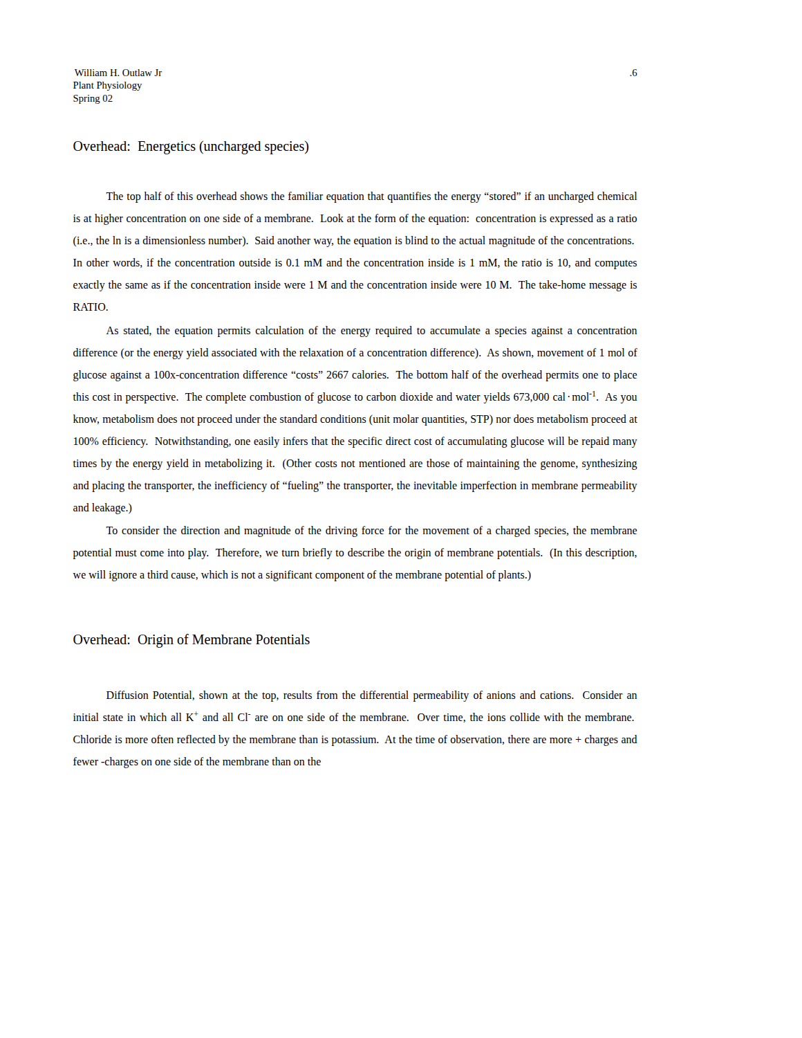.6 William H. Outlaw Jr Plant Physiology Spring 02
Overhead: Energetics (uncharged species)
The top half of this overhead shows the familiar equation that quantifies the energy “stored” if an uncharged chemical is at higher concentration on one side of a membrane. Look at the form of the equation: concentration is expressed as a ratio (i.e., the ln is a dimensionless number). Said another way, the equation is blind to the actual magnitude of the concentrations. In other words, if the concentration outside is 0.1 mM and the concentration inside is 1 mM, the ratio is 10, and computes exactly the same as if the concentration inside were 1 M and the concentration inside were 10 M. The take-home message is RATIO.
As stated, the equation permits calculation of the energy required to accumulate a species against a concentration difference (or the energy yield associated with the relaxation of a concentration difference). As shown, movement of 1 mol of glucose against a 100x-concentration difference “costs” 2667 calories. The bottom half of the overhead permits one to place this cost in perspective. The complete combustion of glucose to carbon dioxide and water yields 673,000 cal·mol-1. As you know, metabolism does not proceed under the standard conditions (unit molar quantities, STP) nor does metabolism proceed at 100% efficiency. Notwithstanding, one easily infers that the specific direct cost of accumulating glucose will be repaid many times by the energy yield in metabolizing it. (Other costs not mentioned are those of maintaining the genome, synthesizing and placing the transporter, the inefficiency of “fueling” the transporter, the inevitable imperfection in membrane permeability and leakage.)
To consider the direction and magnitude of the driving force for the movement of a charged species, the membrane potential must come into play. Therefore, we turn briefly to describe the origin of membrane potentials. (In this description, we will ignore a third cause, which is not a significant component of the membrane potential of plants.)
Overhead: Origin of Membrane Potentials
Diffusion Potential, shown at the top, results from the differential permeability of anions and cations. Consider an initial state in which all K+ and all Cl- are on one side of the membrane. Over time, the ions collide with the membrane. Chloride is more often reflected by the membrane than is potassium. At the time of observation, there are more + charges and fewer -charges on one side of the membrane than on the